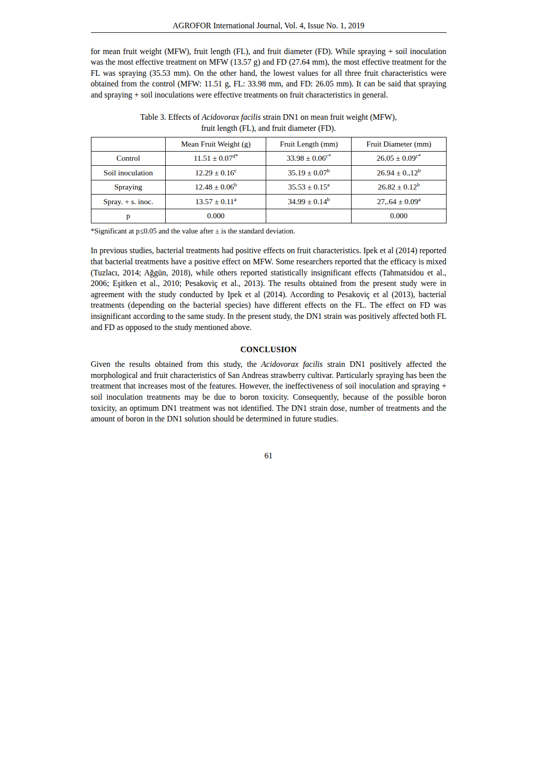AGROFOR International Journal, Vol. 4, Issue No. 1, 2019
for mean fruit weight (MFW), fruit length (FL), and fruit diameter (FD). While spraying + soil inoculation was the most effective treatment on MFW (13.57 g) and FD (27.64 mm), the most effective treatment for the FL was spraying (35.53 mm). On the other hand, the lowest values for all three fruit characteristics were obtained from the control (MFW: 11.51 g, FL: 33.98 mm, and FD: 26.05 mm). It can be said that spraying and spraying + soil inoculations were effective treatments on fruit characteristics in general.
Table 3. Effects of Acidovorax facilis strain DN1 on mean fruit weight (MFW),
fruit length (FL), and fruit diameter (FD).
| | Mean Fruit Weight (g) | Fruit Length (mm) | Fruit Diameter (mm) |
| --- | --- | --- | --- |
| Control | 11.51 ± 0.07 d* | 33.98 ± 0.06 c* | 26.05 ± 0.09 c* |
| Soil inoculation | 12.29 ± 0.16 c | 35.19 ± 0.07 b | 26.94 ± 0.,12 b |
| Spraying | 12.48 ± 0.06 b | 35.53 ± 0.15 a | 26.82 ± 0.12 b |
| Spray. + s. inoc. | 13.57 ± 0.11 a | 34.99 ± 0.14 b | 27,.64 ± 0.09 a |
| p | 0.000 | | 0.000 |
*Significant at p≤0.05 and the value after ± is the standard deviation.
In previous studies, bacterial treatments had positive effects on fruit characteristics. Ipek et al (2014) reported that bacterial treatments have a positive effect on MFW. Some researchers reported that the efficacy is mixed (Tuzlacı, 2014; Ağgün, 2018), while others reported statistically insignificant effects (Tahmatsidou et al., 2006; Eşitken et al., 2010; Pesakoviç et al., 2013). The results obtained from the present study were in agreement with the study conducted by Ipek et al (2014). According to Pesakoviç et al (2013), bacterial treatments (depending on the bacterial species) have different effects on the FL. The effect on FD was insignificant according to the same study. In the present study, the DN1 strain was positively affected both FL and FD as opposed to the study mentioned above.
CONCLUSION
Given the results obtained from this study, the Acidovorax facilis strain DN1 positively affected the morphological and fruit characteristics of San Andreas strawberry cultivar. Particularly spraying has been the treatment that increases most of the features. However, the ineffectiveness of soil inoculation and spraying + soil inoculation treatments may be due to boron toxicity. Consequently, because of the possible boron toxicity, an optimum DN1 treatment was not identified. The DN1 strain dose, number of treatments and the amount of boron in the DN1 solution should be determined in future studies.
61